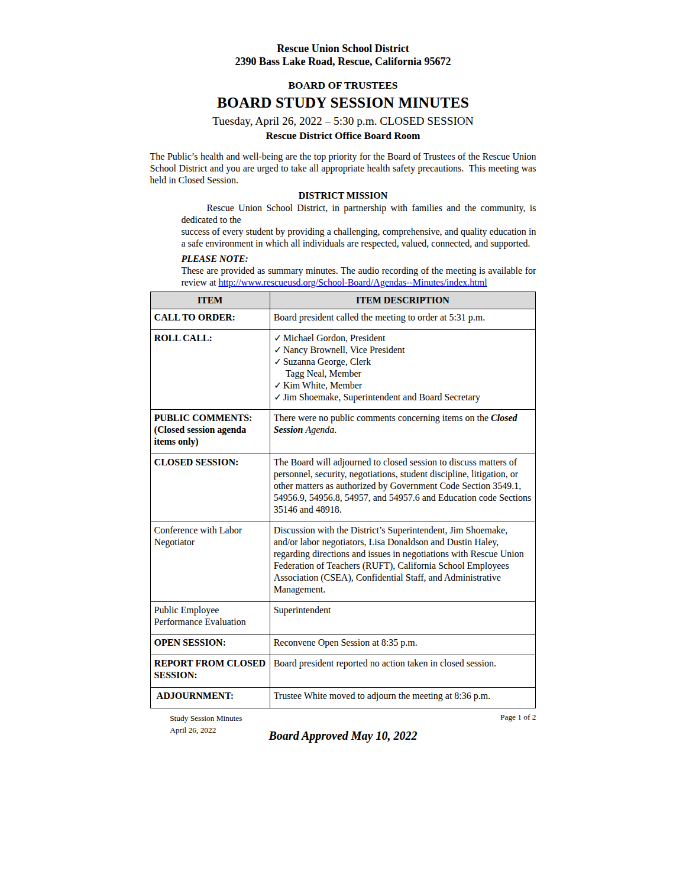Rescue Union School District
2390 Bass Lake Road, Rescue, California 95672
BOARD OF TRUSTEES
BOARD STUDY SESSION MINUTES
Tuesday, April 26, 2022 – 5:30 p.m. CLOSED SESSION
Rescue District Office Board Room
The Public’s health and well-being are the top priority for the Board of Trustees of the Rescue Union School District and you are urged to take all appropriate health safety precautions. This meeting was held in Closed Session.
DISTRICT MISSION
Rescue Union School District, in partnership with families and the community, is dedicated to thesuccess of every student by providing a challenging, comprehensive, and quality education in a safe environment in which all individuals are respected, valued, connected, and supported.
PLEASE NOTE:
These are provided as summary minutes. The audio recording of the meeting is available for review at http://www.rescueusd.org/School-Board/Agendas--Minutes/index.html
| ITEM | ITEM DESCRIPTION |
| --- | --- |
| CALL TO ORDER: | Board president called the meeting to order at 5:31 p.m. |
| ROLL CALL: | Michael Gordon, President Nancy Brownell, Vice President Suzanna George, Clerk Tagg Neal, Member Kim White, Member Jim Shoemake, Superintendent and Board Secretary |
| PUBLIC COMMENTS: (Closed session agenda items only) | There were no public comments concerning items on the Closed Session Agenda . |
| CLOSED SESSION: | The Board will adjourned to closed session to discuss matters of personnel, security, negotiations, student discipline, litigation, or other matters as authorized by Government Code Section 3549.1, 54956.9, 54956.8, 54957, and 54957.6 and Education code Sections 35146 and 48918. |
| Conference with Labor Negotiator | Discussion with the District’s Superintendent, Jim Shoemake, and/or labor negotiators, Lisa Donaldson and Dustin Haley, regarding directions and issues in negotiations with Rescue Union Federation of Teachers (RUFT), California School Employees Association (CSEA), Confidential Staff, and Administrative Management. |
| Public Employee Performance Evaluation | Superintendent |
| OPEN SESSION: | Reconvene Open Session at 8:35 p.m. |
| REPORT FROM CLOSED SESSION: | Board president reported no action taken in closed session. |
| ADJOURNMENT: | Trustee White moved to adjourn the meeting at 8:36 p.m. |
Study Session Minutes
April 26, 2022
Page 1 of 2
Board Approved May 10, 2022